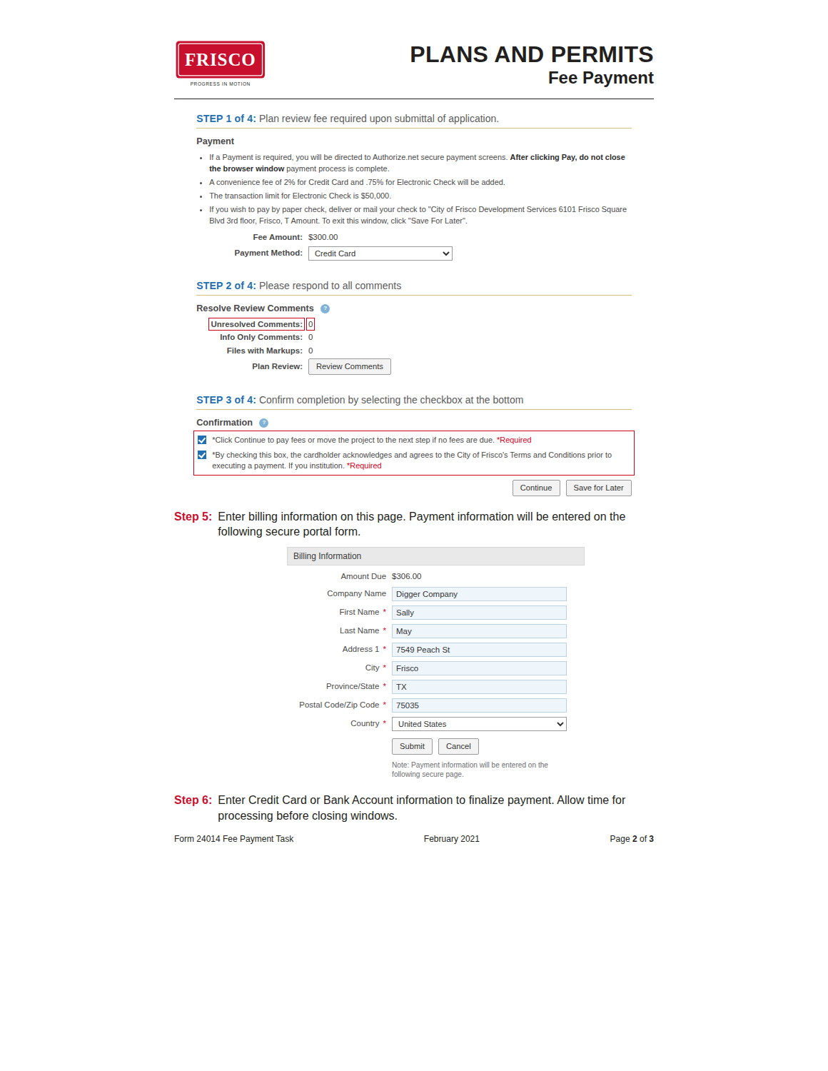FRISCO PROGRESS IN MOTION
PLANS AND PERMITS
Fee Payment
STEP 1 of 4: Plan review fee required upon submittal of application.
Payment
If a Payment is required, you will be directed to Authorize.net secure payment screens. After clicking Pay, do not close the browser window payment process is complete.
A convenience fee of 2% for Credit Card and .75% for Electronic Check will be added.
The transaction limit for Electronic Check is $50,000.
If you wish to pay by paper check, deliver or mail your check to "City of Frisco Development Services 6101 Frisco Square Blvd 3rd floor, Frisco, T Amount. To exit this window, click "Save For Later".
Fee Amount:
$300.00
Payment Method:
Credit Card Electronic Check
STEP 2 of 4: Please respond to all comments
Resolve Review Comments ?
Unresolved Comments:
0
Info Only Comments:
0
Files with Markups:
0
Plan Review:
Review Comments
STEP 3 of 4: Confirm completion by selecting the checkbox at the bottom
Confirmation ?
*Click Continue to pay fees or move the project to the next step if no fees are due. *Required
*By checking this box, the cardholder acknowledges and agrees to the City of Frisco's Terms and Conditions prior to executing a payment. If you institution. *Required
Continue Save for Later
Step 5:
Enter billing information on this page. Payment information will be entered on the following secure portal form.
Billing Information
Amount Due
$306.00
Company Name
First Name *
Last Name *
Address 1 *
City *
Province/State *
Postal Code/Zip Code *
Country *
United States
Submit Cancel
Note: Payment information will be entered on the following secure page.
Step 6:
Enter Credit Card or Bank Account information to finalize payment. Allow time for processing before closing windows.
Form 24014 Fee Payment Task
February 2021
Page 2 of 3